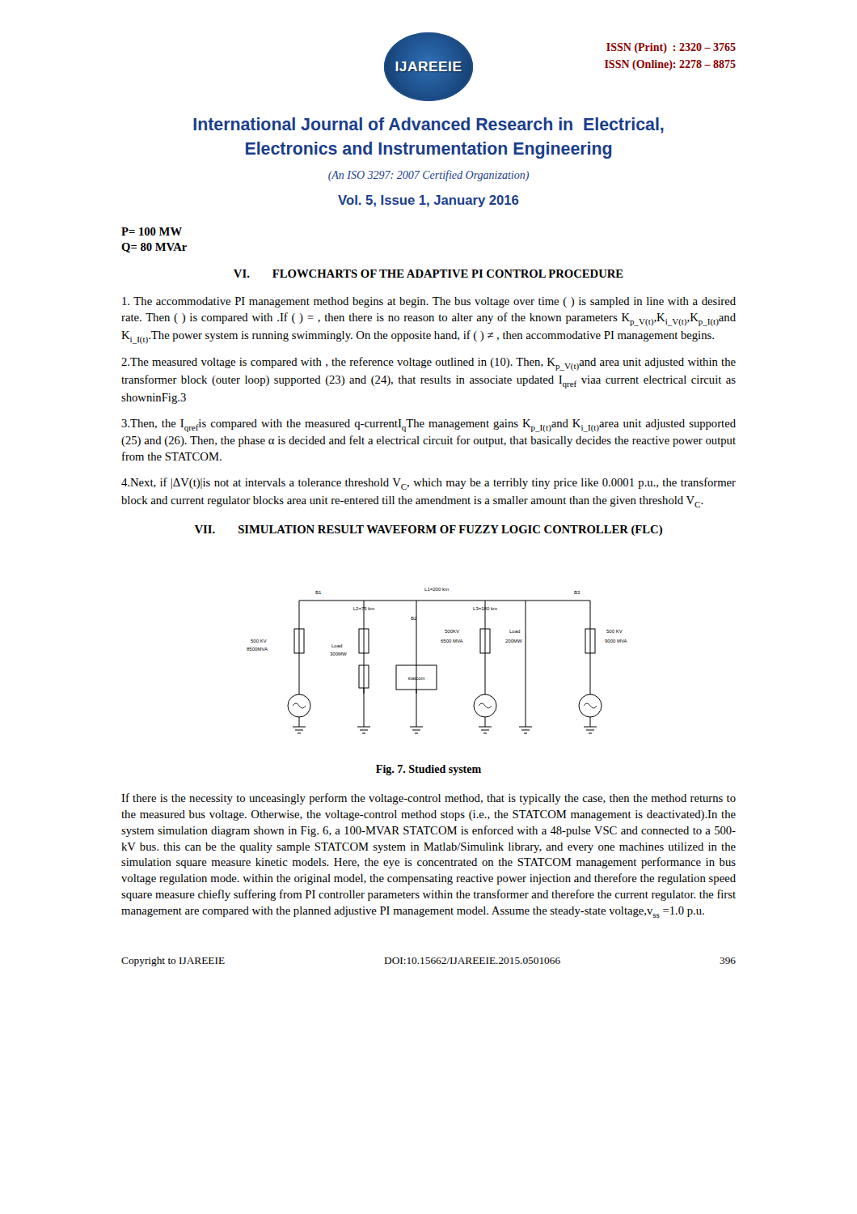ISSN (Print) : 2320 – 3765
ISSN (Online): 2278 – 8875
International Journal of Advanced Research in Electrical, Electronics and Instrumentation Engineering
(An ISO 3297: 2007 Certified Organization)
Vol. 5, Issue 1, January 2016
P= 100 MW
Q= 80 MVAr
VI. FLOWCHARTS OF THE ADAPTIVE PI CONTROL PROCEDURE
1. The accommodative PI management method begins at begin. The bus voltage over time ( ) is sampled in line with a desired rate. Then ( ) is compared with .If ( ) = , then there is no reason to alter any of the known parameters Kp_V(t),Ki_V(t),Kp_I(t)and Ki_I(t).The power system is running swimmingly. On the opposite hand, if ( ) ≠ , then accommodative PI management begins.
2.The measured voltage is compared with , the reference voltage outlined in (10). Then, Kp_V(t)and area unit adjusted within the transformer block (outer loop) supported (23) and (24), that results in associate updated Iqref viaa current electrical circuit as showninFig.3
3.Then, the Iqrefis compared with the measured q-currentIqThe management gains Kp_I(t)and Ki_I(t)area unit adjusted supported (25) and (26). Then, the phase α is decided and felt a electrical circuit for output, that basically decides the reactive power output from the STATCOM.
4.Next, if |ΔV(t)|is not at intervals a tolerance threshold VC, which may be a terribly tiny price like 0.0001 p.u., the transformer block and current regulator blocks area unit re-entered till the amendment is a smaller amount than the given threshold VC.
VII. SIMULATION RESULT WAVEFORM OF FUZZY LOGIC CONTROLLER (FLC)
L1=200 km L2=75 km L3=180 km B1 B3 B2 500 KV 8500MVA Load 300MW 500KV 6500 MVA Load 200MW 500 KV 9000 MVA statcom
Fig. 7. Studied system
If there is the necessity to unceasingly perform the voltage-control method, that is typically the case, then the method returns to the measured bus voltage. Otherwise, the voltage-control method stops (i.e., the STATCOM management is deactivated).In the system simulation diagram shown in Fig. 6, a 100-MVAR STATCOM is enforced with a 48-pulse VSC and connected to a 500-kV bus. this can be the quality sample STATCOM system in Matlab/Simulink library, and every one machines utilized in the simulation square measure kinetic models. Here, the eye is concentrated on the STATCOM management performance in bus voltage regulation mode. within the original model, the compensating reactive power injection and therefore the regulation speed square measure chiefly suffering from PI controller parameters within the transformer and therefore the current regulator. the first management are compared with the planned adjustive PI management model. Assume the steady-state voltage,vss =1.0 p.u.
Copyright to IJAREEIE
DOI:10.15662/IJAREEIE.2015.0501066
396